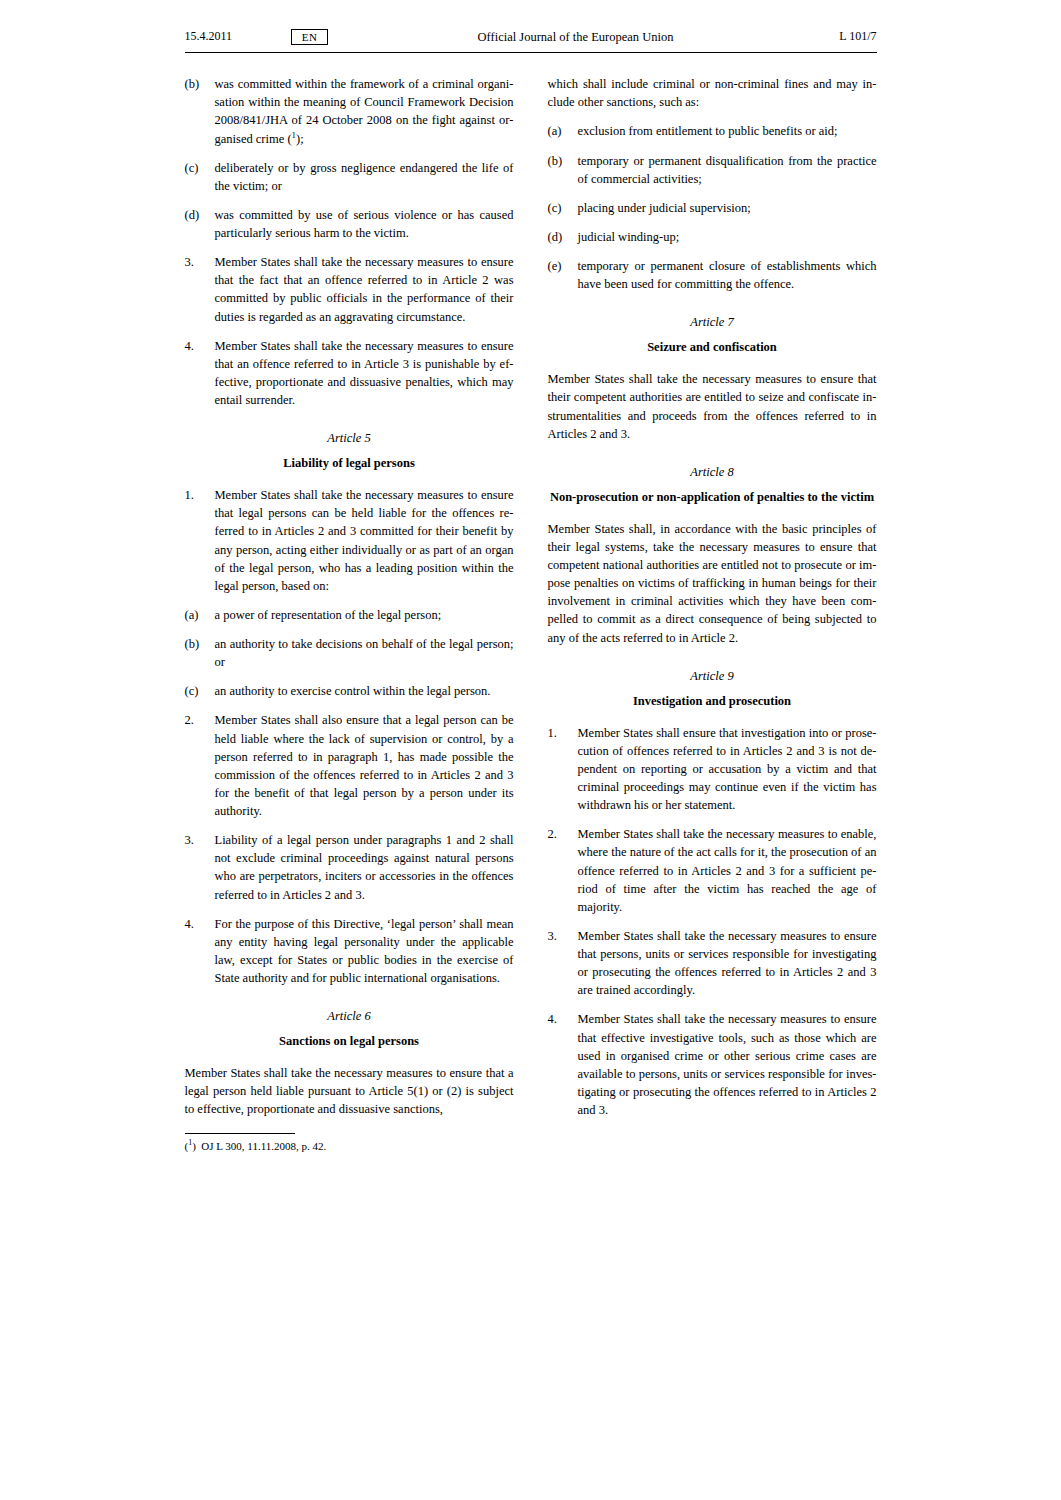15.4.2011
EN
Official Journal of the European Union
L 101/7
(b)
was committed within the framework of a criminal organisation within the meaning of Council Framework Decision 2008/841/JHA of 24 October 2008 on the fight against organised crime (1);
(c)
deliberately or by gross negligence endangered the life of the victim; or
(d)
was committed by use of serious violence or has caused particularly serious harm to the victim.
3.
Member States shall take the necessary measures to ensure that the fact that an offence referred to in Article 2 was committed by public officials in the performance of their duties is regarded as an aggravating circumstance.
4.
Member States shall take the necessary measures to ensure that an offence referred to in Article 3 is punishable by effective, proportionate and dissuasive penalties, which may entail surrender.
Article 5
Liability of legal persons
1.
Member States shall take the necessary measures to ensure that legal persons can be held liable for the offences referred to in Articles 2 and 3 committed for their benefit by any person, acting either individually or as part of an organ of the legal person, who has a leading position within the legal person, based on:
(a)
a power of representation of the legal person;
(b)
an authority to take decisions on behalf of the legal person; or
(c)
an authority to exercise control within the legal person.
2.
Member States shall also ensure that a legal person can be held liable where the lack of supervision or control, by a person referred to in paragraph 1, has made possible the commission of the offences referred to in Articles 2 and 3 for the benefit of that legal person by a person under its authority.
3.
Liability of a legal person under paragraphs 1 and 2 shall not exclude criminal proceedings against natural persons who are perpetrators, inciters or accessories in the offences referred to in Articles 2 and 3.
4.
For the purpose of this Directive, ‘legal person’ shall mean any entity having legal personality under the applicable law, except for States or public bodies in the exercise of State authority and for public international organisations.
Article 6
Sanctions on legal persons
Member States shall take the necessary measures to ensure that a legal person held liable pursuant to Article 5(1) or (2) is subject to effective, proportionate and dissuasive sanctions,
(1) OJ L 300, 11.11.2008, p. 42.
which shall include criminal or non-criminal fines and may include other sanctions, such as:
(a)
exclusion from entitlement to public benefits or aid;
(b)
temporary or permanent disqualification from the practice of commercial activities;
(c)
placing under judicial supervision;
(d)
judicial winding-up;
(e)
temporary or permanent closure of establishments which have been used for committing the offence.
Article 7
Seizure and confiscation
Member States shall take the necessary measures to ensure that their competent authorities are entitled to seize and confiscate instrumentalities and proceeds from the offences referred to in Articles 2 and 3.
Article 8
Non-prosecution or non-application of penalties to the victim
Member States shall, in accordance with the basic principles of their legal systems, take the necessary measures to ensure that competent national authorities are entitled not to prosecute or impose penalties on victims of trafficking in human beings for their involvement in criminal activities which they have been compelled to commit as a direct consequence of being subjected to any of the acts referred to in Article 2.
Article 9
Investigation and prosecution
1.
Member States shall ensure that investigation into or prosecution of offences referred to in Articles 2 and 3 is not dependent on reporting or accusation by a victim and that criminal proceedings may continue even if the victim has withdrawn his or her statement.
2.
Member States shall take the necessary measures to enable, where the nature of the act calls for it, the prosecution of an offence referred to in Articles 2 and 3 for a sufficient period of time after the victim has reached the age of majority.
3.
Member States shall take the necessary measures to ensure that persons, units or services responsible for investigating or prosecuting the offences referred to in Articles 2 and 3 are trained accordingly.
4.
Member States shall take the necessary measures to ensure that effective investigative tools, such as those which are used in organised crime or other serious crime cases are available to persons, units or services responsible for investigating or prosecuting the offences referred to in Articles 2 and 3.